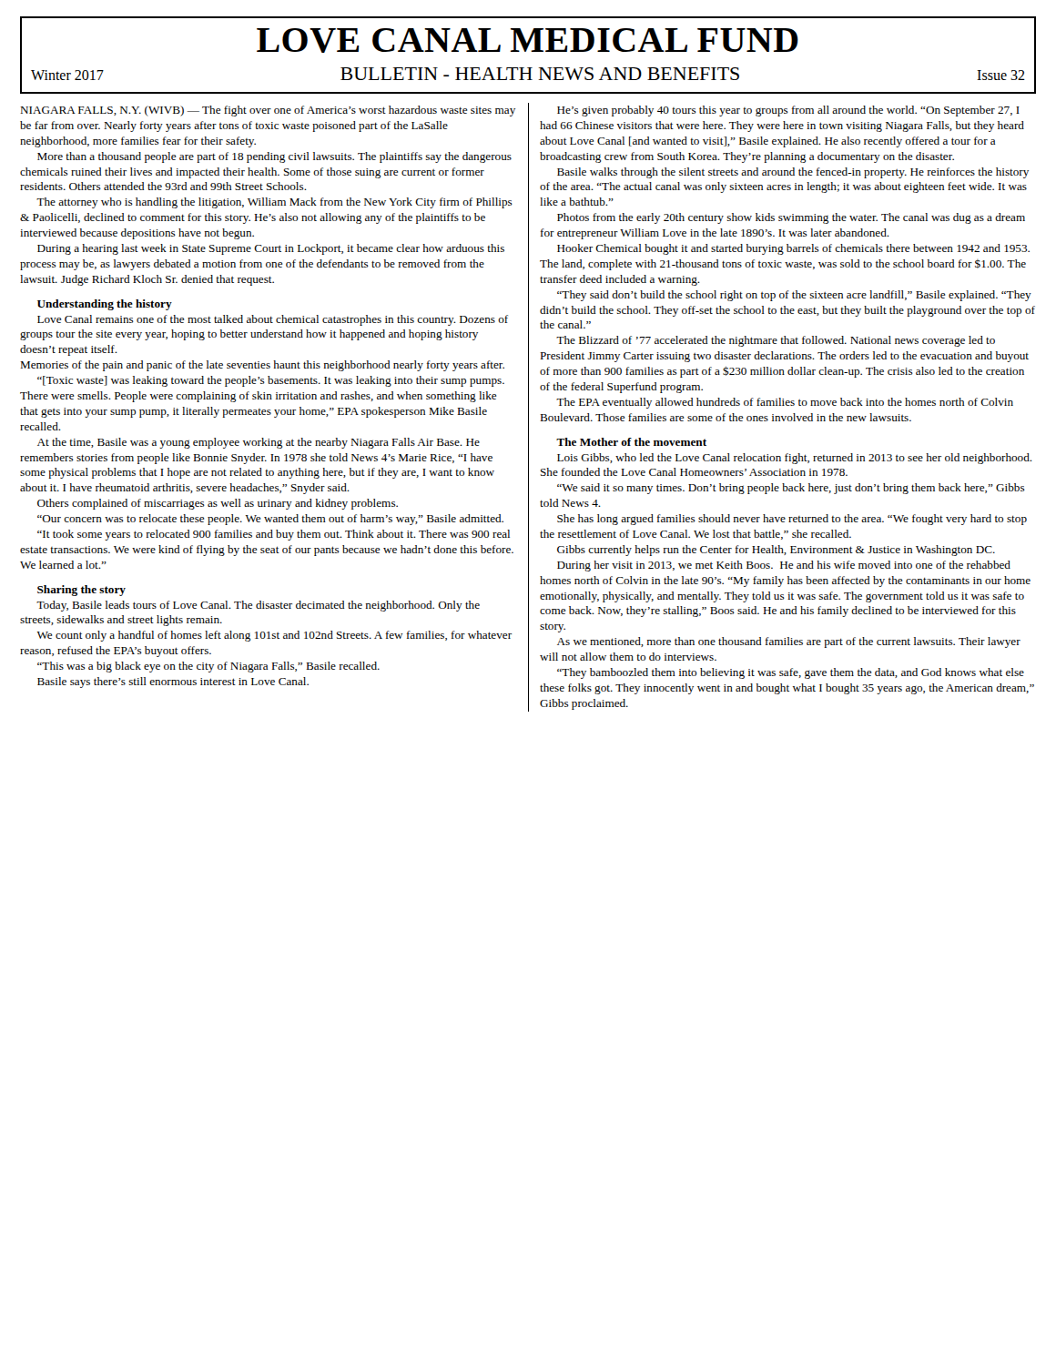LOVE CANAL MEDICAL FUND
Winter 2017 BULLETIN - HEALTH NEWS AND BENEFITS Issue 32
NIAGARA FALLS, N.Y. (WIVB) — The fight over one of America’s worst hazardous waste sites may be far from over. Nearly forty years after tons of toxic waste poisoned part of the LaSalle neighborhood, more families fear for their safety.
More than a thousand people are part of 18 pending civil lawsuits. The plaintiffs say the dangerous chemicals ruined their lives and impacted their health. Some of those suing are current or former residents. Others attended the 93rd and 99th Street Schools.
The attorney who is handling the litigation, William Mack from the New York City firm of Phillips & Paolicelli, declined to comment for this story. He’s also not allowing any of the plaintiffs to be interviewed because depositions have not begun.
During a hearing last week in State Supreme Court in Lockport, it became clear how arduous this process may be, as lawyers debated a motion from one of the defendants to be removed from the lawsuit. Judge Richard Kloch Sr. denied that request.
Understanding the history
Love Canal remains one of the most talked about chemical catastrophes in this country. Dozens of groups tour the site every year, hoping to better understand how it happened and hoping history doesn’t repeat itself.
Memories of the pain and panic of the late seventies haunt this neighborhood nearly forty years after.
“[Toxic waste] was leaking toward the people’s basements. It was leaking into their sump pumps. There were smells. People were complaining of skin irritation and rashes, and when something like that gets into your sump pump, it literally permeates your home,” EPA spokesperson Mike Basile recalled.
At the time, Basile was a young employee working at the nearby Niagara Falls Air Base. He remembers stories from people like Bonnie Snyder. In 1978 she told News 4’s Marie Rice, “I have some physical problems that I hope are not related to anything here, but if they are, I want to know about it. I have rheumatoid arthritis, severe headaches,” Snyder said.
Others complained of miscarriages as well as urinary and kidney problems.
“Our concern was to relocate these people. We wanted them out of harm’s way,” Basile admitted.
“It took some years to relocated 900 families and buy them out. Think about it. There was 900 real estate transactions. We were kind of flying by the seat of our pants because we hadn’t done this before. We learned a lot.”
Sharing the story
Today, Basile leads tours of Love Canal. The disaster decimated the neighborhood. Only the streets, sidewalks and street lights remain.
We count only a handful of homes left along 101st and 102nd Streets. A few families, for whatever reason, refused the EPA’s buyout offers.
“This was a big black eye on the city of Niagara Falls,” Basile recalled.
Basile says there’s still enormous interest in Love Canal.
He’s given probably 40 tours this year to groups from all around the world. “On September 27, I had 66 Chinese visitors that were here. They were here in town visiting Niagara Falls, but they heard about Love Canal [and wanted to visit],” Basile explained. He also recently offered a tour for a broadcasting crew from South Korea. They’re planning a documentary on the disaster.
Basile walks through the silent streets and around the fenced-in property. He reinforces the history of the area. “The actual canal was only sixteen acres in length; it was about eighteen feet wide. It was like a bathtub.”
Photos from the early 20th century show kids swimming the water. The canal was dug as a dream for entrepreneur William Love in the late 1890’s. It was later abandoned.
Hooker Chemical bought it and started burying barrels of chemicals there between 1942 and 1953. The land, complete with 21-thousand tons of toxic waste, was sold to the school board for $1.00. The transfer deed included a warning.
“They said don’t build the school right on top of the sixteen acre landfill,” Basile explained. “They didn’t build the school. They off-set the school to the east, but they built the playground over the top of the canal.”
The Blizzard of ’77 accelerated the nightmare that followed. National news coverage led to President Jimmy Carter issuing two disaster declarations. The orders led to the evacuation and buyout of more than 900 families as part of a $230 million dollar clean-up. The crisis also led to the creation of the federal Superfund program.
The EPA eventually allowed hundreds of families to move back into the homes north of Colvin Boulevard. Those families are some of the ones involved in the new lawsuits.
The Mother of the movement
Lois Gibbs, who led the Love Canal relocation fight, returned in 2013 to see her old neighborhood. She founded the Love Canal Homeowners’ Association in 1978.
“We said it so many times. Don’t bring people back here, just don’t bring them back here,” Gibbs told News 4.
She has long argued families should never have returned to the area. “We fought very hard to stop the resettlement of Love Canal. We lost that battle,” she recalled.
Gibbs currently helps run the Center for Health, Environment & Justice in Washington DC.
During her visit in 2013, we met Keith Boos. He and his wife moved into one of the rehabbed homes north of Colvin in the late 90’s. “My family has been affected by the contaminants in our home emotionally, physically, and mentally. They told us it was safe. The government told us it was safe to come back. Now, they’re stalling,” Boos said. He and his family declined to be interviewed for this story.
As we mentioned, more than one thousand families are part of the current lawsuits. Their lawyer will not allow them to do interviews.
“They bamboozled them into believing it was safe, gave them the data, and God knows what else these folks got. They innocently went in and bought what I bought 35 years ago, the American dream,” Gibbs proclaimed.